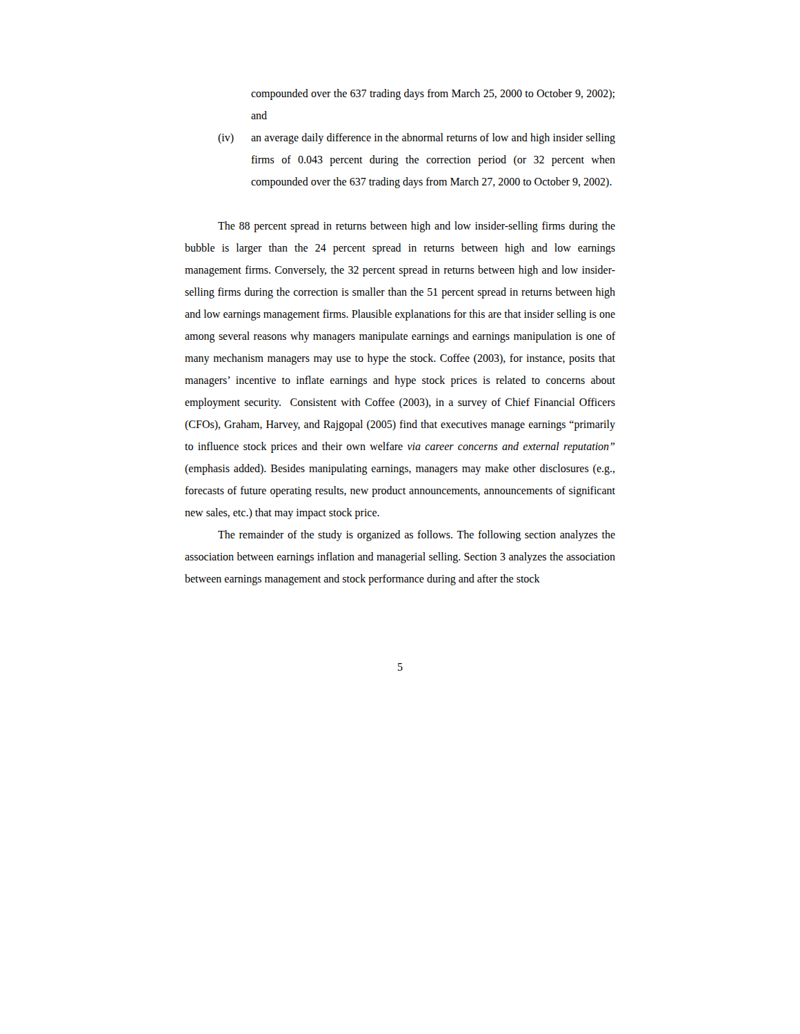compounded over the 637 trading days from March 25, 2000 to October 9, 2002); and
(iv)
an average daily difference in the abnormal returns of low and high insider selling firms of 0.043 percent during the correction period (or 32 percent when compounded over the 637 trading days from March 27, 2000 to October 9, 2002).
The 88 percent spread in returns between high and low insider-selling firms during the bubble is larger than the 24 percent spread in returns between high and low earnings management firms. Conversely, the 32 percent spread in returns between high and low insider-selling firms during the correction is smaller than the 51 percent spread in returns between high and low earnings management firms. Plausible explanations for this are that insider selling is one among several reasons why managers manipulate earnings and earnings manipulation is one of many mechanism managers may use to hype the stock. Coffee (2003), for instance, posits that managers’ incentive to inflate earnings and hype stock prices is related to concerns about employment security. Consistent with Coffee (2003), in a survey of Chief Financial Officers (CFOs), Graham, Harvey, and Rajgopal (2005) find that executives manage earnings “primarily to influence stock prices and their own welfare via career concerns and external reputation” (emphasis added). Besides manipulating earnings, managers may make other disclosures (e.g., forecasts of future operating results, new product announcements, announcements of significant new sales, etc.) that may impact stock price.
The remainder of the study is organized as follows. The following section analyzes the association between earnings inflation and managerial selling. Section 3 analyzes the association between earnings management and stock performance during and after the stock
5